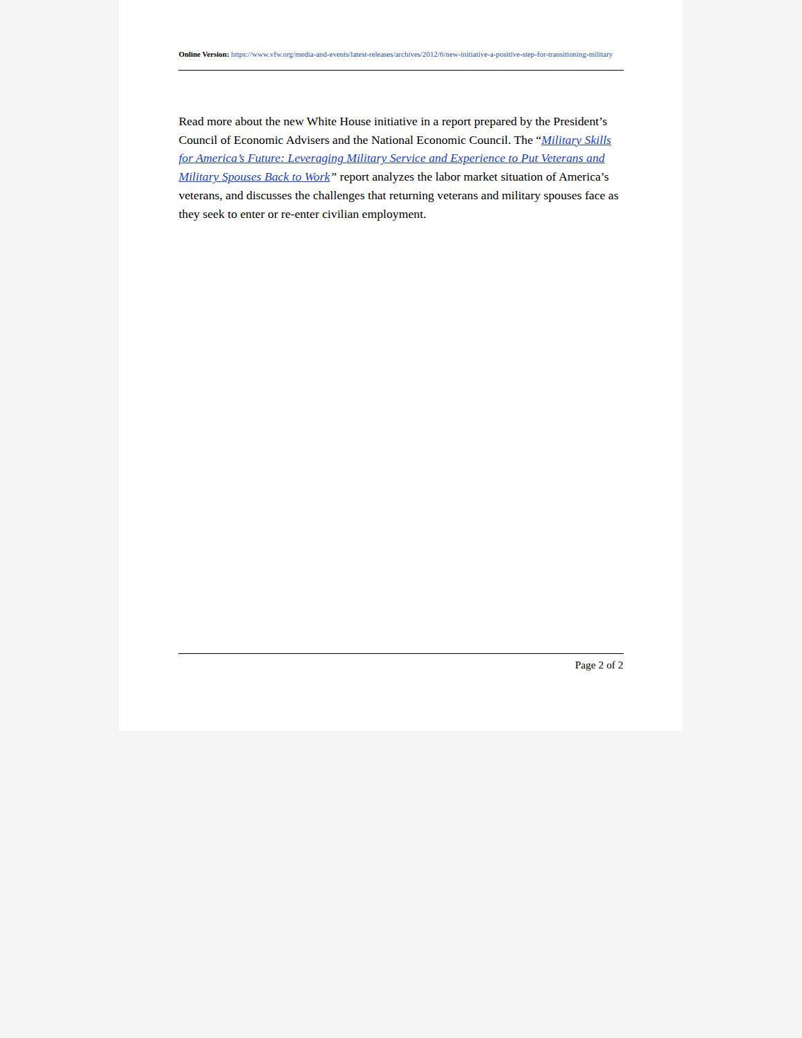Online Version: https://www.vfw.org/media-and-events/latest-releases/archives/2012/6/new-initiative-a-positive-step-for-transitioning-military
Read more about the new White House initiative in a report prepared by the President’s Council of Economic Advisers and the National Economic Council. The “Military Skills for America’s Future: Leveraging Military Service and Experience to Put Veterans and Military Spouses Back to Work” report analyzes the labor market situation of America’s veterans, and discusses the challenges that returning veterans and military spouses face as they seek to enter or re-enter civilian employment.
Page 2 of 2